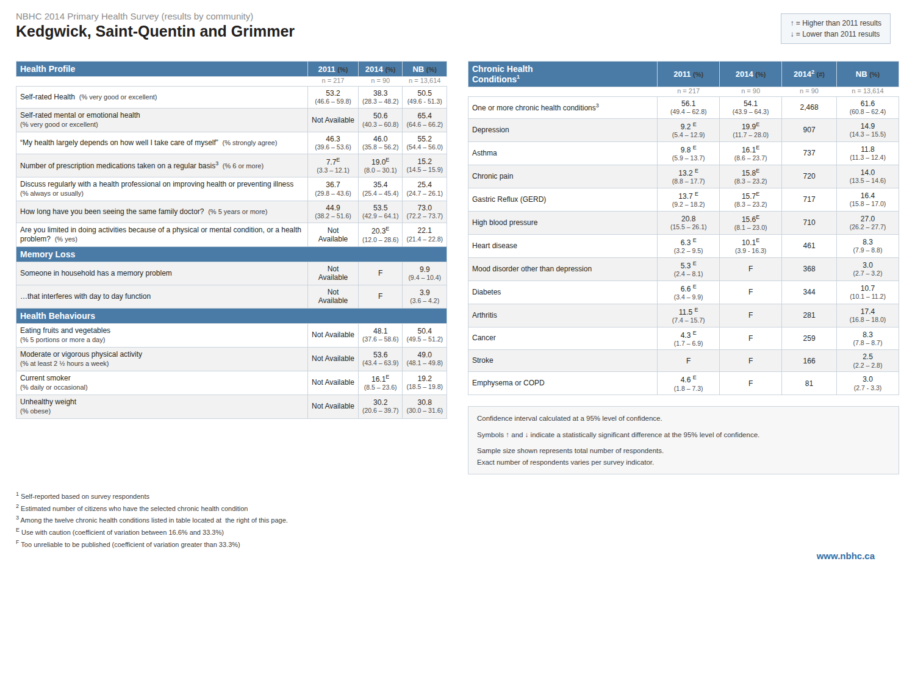= Higher than 2011 results
= Lower than 2011 results
NBHC 2014 Primary Health Survey (results by community)
Kedgwick, Saint-Quentin and Grimmer
| | n = 217 | n = 90 | n = 13,614 |
| Health Profile | 2011 (%) | 2014 (%) | NB (%) |
| Self-rated Health (% very good or excellent) | 53.2 (46.6 – 59.8) | 38.3 (28.3 – 48.2) | 50.5 (49.6 - 51.3) |
| Self-rated mental or emotional health (% very good or excellent) | Not Available | 50.6 (40.3 – 60.8) | 65.4 (64.6 – 66.2) |
| “My health largely depends on how well I take care of myself” (% strongly agree) | 46.3 (39.6 – 53.6) | 46.0 (35.8 – 56.2) | 55.2 (54.4 – 56.0) |
| Number of prescription medications taken on a regular basis 3 (% 6 or more) | 7.7 E (3.3 – 12.1) | 19.0 E (8.0 – 30.1) | 15.2 (14.5 – 15.9) |
| Discuss regularly with a health professional on improving health or preventing illness (% always or usually) | 36.7 (29.8 – 43.6) | 35.4 (25.4 – 45.4) | 25.4 (24.7 – 26.1) |
| How long have you been seeing the same family doctor? (% 5 years or more) | 44.9 (38.2 – 51.6) | 53.5 (42.9 – 64.1) | 73.0 (72.2 – 73.7) |
| Are you limited in doing activities because of a physical or mental condition, or a health problem? (% yes) | Not Available | 20.3 E (12.0 – 28.6) | 22.1 (21.4 – 22.8) |
| Memory Loss |
| Someone in household has a memory problem | Not Available | F | 9.9 (9.4 – 10.4) |
| …that interferes with day to day function | Not Available | F | 3.9 (3.6 – 4.2) |
| Health Behaviours |
| Eating fruits and vegetables (% 5 portions or more a day) | Not Available | 48.1 (37.6 – 58.6) | 50.4 (49.5 – 51.2) |
| Moderate or vigorous physical activity (% at least 2 ½ hours a week) | Not Available | 53.6 (43.4 – 63.9) | 49.0 (48.1 – 49.8) |
| Current smoker (% daily or occasional) | Not Available | 16.1 E (8.5 – 23.6) | 19.2 (18.5 – 19.8) |
| Unhealthy weight (% obese) | Not Available | 30.2 (20.6 – 39.7) | 30.8 (30.0 – 31.6) |
| | n = 217 | n = 90 | n = 90 | n = 13,614 |
| Chronic Health Conditions 1 | 2011 (%) | 2014 (%) | 2014 2 (#) | NB (%) |
| One or more chronic health conditions 3 | 56.1 (49.4 – 62.8) | 54.1 (43.9 – 64.3) | 2,468 | 61.6 (60.8 – 62.4) |
| Depression | 9.2 E (5.4 – 12.9) | 19.9 E (11.7 – 28.0) | 907 | 14.9 (14.3 – 15.5) |
| Asthma | 9.8 E (5.9 – 13.7) | 16.1 E (8.6 – 23.7) | 737 | 11.8 (11.3 – 12.4) |
| Chronic pain | 13.2 E (8.8 – 17.7) | 15.8 E (8.3 – 23.2) | 720 | 14.0 (13.5 – 14.6) |
| Gastric Reflux (GERD) | 13.7 E (9.2 – 18.2) | 15.7 E (8.3 – 23.2) | 717 | 16.4 (15.8 – 17.0) |
| High blood pressure | 20.8 (15.5 – 26.1) | 15.6 E (8.1 – 23.0) | 710 | 27.0 (26.2 – 27.7) |
| Heart disease | 6.3 E (3.2 – 9.5) | 10.1 E (3.9 - 16.3) | 461 | 8.3 (7.9 – 8.8) |
| Mood disorder other than depression | 5.3 E (2.4 – 8.1) | F | 368 | 3.0 (2.7 – 3.2) |
| Diabetes | 6.6 E (3.4 – 9.9) | F | 344 | 10.7 (10.1 – 11.2) |
| Arthritis | 11.5 E (7.4 – 15.7) | F | 281 | 17.4 (16.8 – 18.0) |
| Cancer | 4.3 E (1.7 – 6.9) | F | 259 | 8.3 (7.8 – 8.7) |
| Stroke | F | F | 166 | 2.5 (2.2 – 2.8) |
| Emphysema or COPD | 4.6 E (1.8 – 7.3) | F | 81 | 3.0 (2.7 - 3.3) |
Confidence interval calculated at a 95% level of confidence.
Symbols and indicate a statistically significant difference at the 95% level of confidence.
Sample size shown represents total number of respondents.
Exact number of respondents varies per survey indicator.
1 Self-reported based on survey respondents
2 Estimated number of citizens who have the selected chronic health condition
3 Among the twelve chronic health conditions listed in table located at the right of this page.
E Use with caution (coefficient of variation between 16.6% and 33.3%)
F Too unreliable to be published (coefficient of variation greater than 33.3%)
www.nbhc.ca